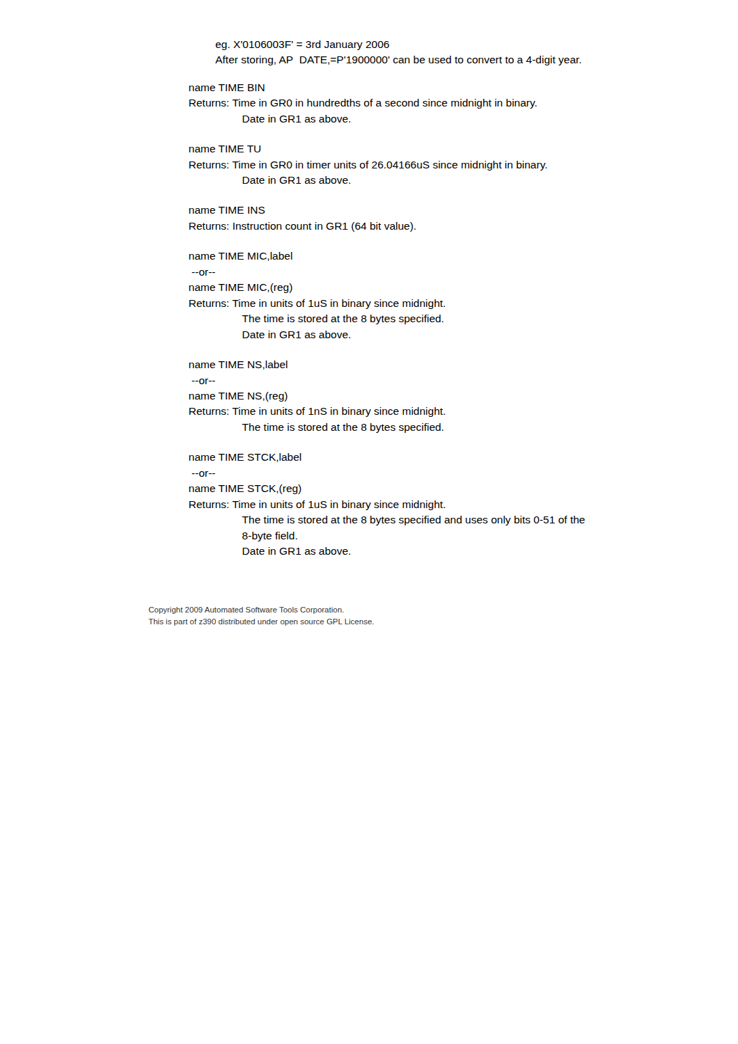eg. X'0106003F' = 3rd January 2006
After storing, AP DATE,=P'1900000' can be used to convert to a 4-digit year.
name TIME BIN
Returns: Time in GR0 in hundredths of a second since midnight in binary.
Date in GR1 as above.
name TIME TU
Returns: Time in GR0 in timer units of 26.04166uS since midnight in binary.
Date in GR1 as above.
name TIME INS
Returns: Instruction count in GR1 (64 bit value).
name TIME MIC,label
--or--
name TIME MIC,(reg)
Returns: Time in units of 1uS in binary since midnight.
The time is stored at the 8 bytes specified.
Date in GR1 as above.
name TIME NS,label
--or--
name TIME NS,(reg)
Returns: Time in units of 1nS in binary since midnight.
The time is stored at the 8 bytes specified.
name TIME STCK,label
--or--
name TIME STCK,(reg)
Returns: Time in units of 1uS in binary since midnight.
The time is stored at the 8 bytes specified and uses only bits 0-51 of the
8-byte field.
Date in GR1 as above.
Copyright 2009 Automated Software Tools Corporation.
This is part of z390 distributed under open source GPL License.